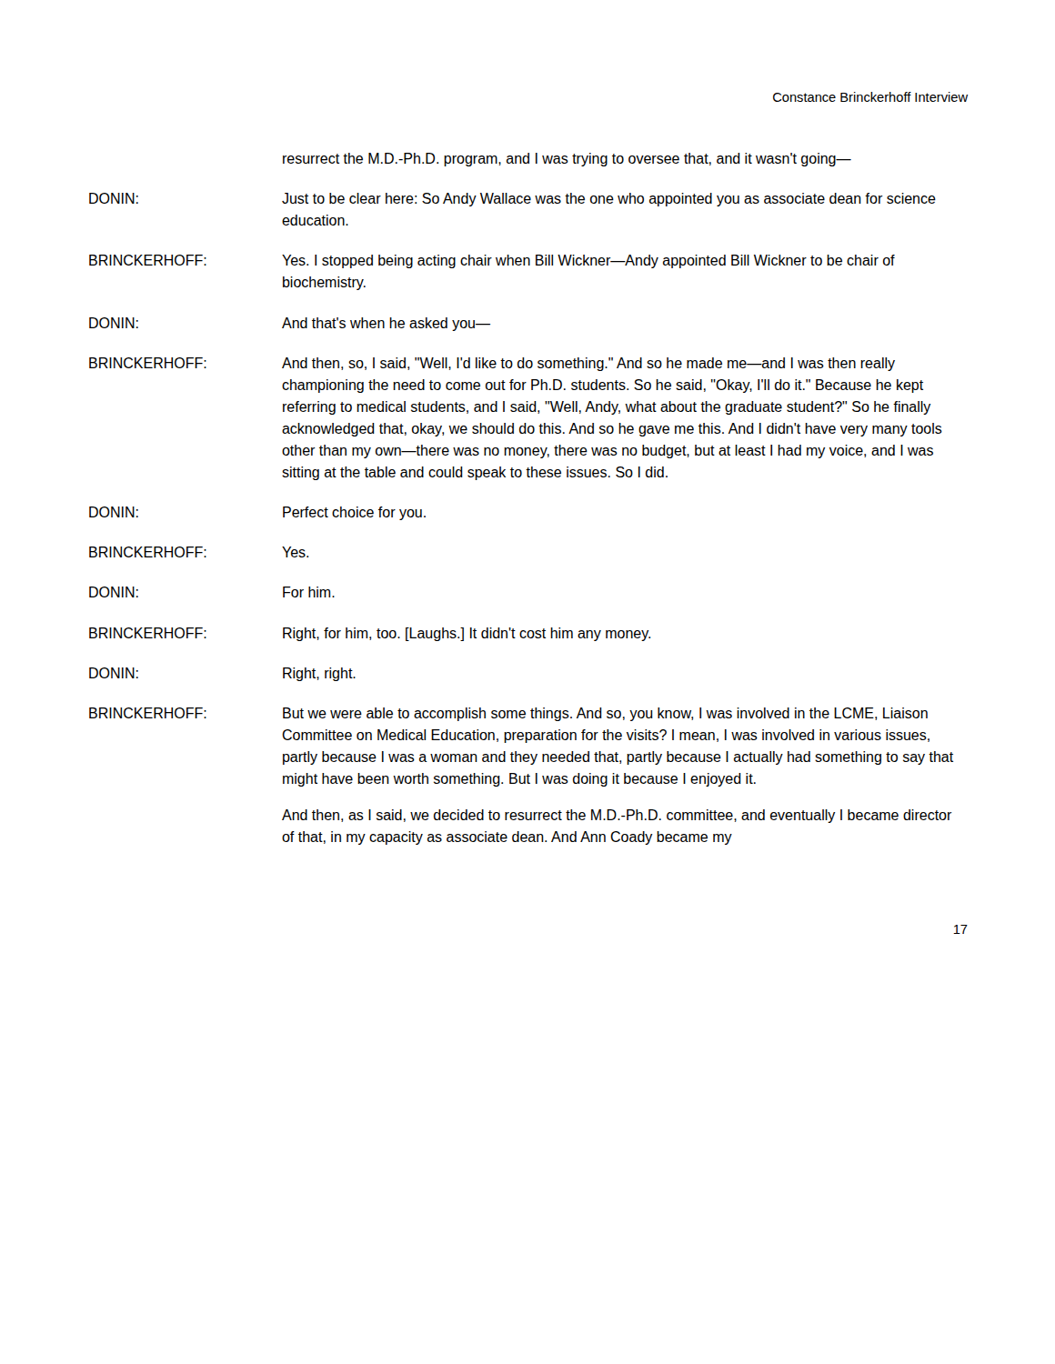Constance Brinckerhoff Interview
| | resurrect the M.D.-Ph.D. program, and I was trying to oversee that, and it wasn't going— |
| DONIN: | Just to be clear here: So Andy Wallace was the one who appointed you as associate dean for science education. |
| BRINCKERHOFF: | Yes. I stopped being acting chair when Bill Wickner—Andy appointed Bill Wickner to be chair of biochemistry. |
| DONIN: | And that's when he asked you— |
| BRINCKERHOFF: | And then, so, I said, "Well, I'd like to do something." And so he made me—and I was then really championing the need to come out for Ph.D. students. So he said, "Okay, I'll do it." Because he kept referring to medical students, and I said, "Well, Andy, what about the graduate student?" So he finally acknowledged that, okay, we should do this. And so he gave me this. And I didn't have very many tools other than my own—there was no money, there was no budget, but at least I had my voice, and I was sitting at the table and could speak to these issues. So I did. |
| DONIN: | Perfect choice for you. |
| BRINCKERHOFF: | Yes. |
| DONIN: | For him. |
| BRINCKERHOFF: | Right, for him, too. [Laughs.] It didn't cost him any money. |
| DONIN: | Right, right. |
| BRINCKERHOFF: | But we were able to accomplish some things. And so, you know, I was involved in the LCME, Liaison Committee on Medical Education, preparation for the visits? I mean, I was involved in various issues, partly because I was a woman and they needed that, partly because I actually had something to say that might have been worth something. But I was doing it because I enjoyed it. And then, as I said, we decided to resurrect the M.D.-Ph.D. committee, and eventually I became director of that, in my capacity as associate dean. And Ann Coady became my |
17